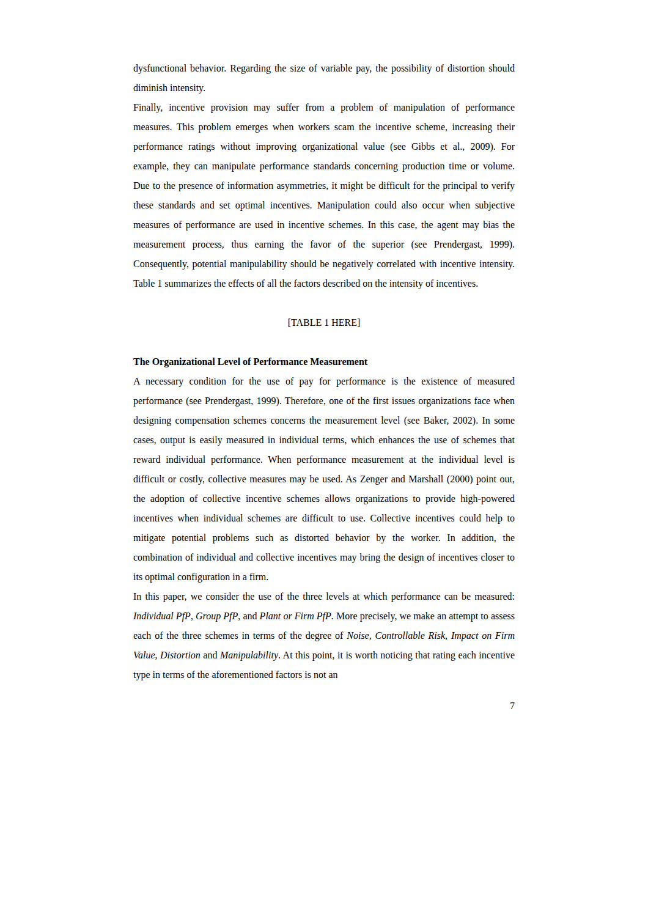dysfunctional behavior. Regarding the size of variable pay, the possibility of distortion should diminish intensity.
Finally, incentive provision may suffer from a problem of manipulation of performance measures. This problem emerges when workers scam the incentive scheme, increasing their performance ratings without improving organizational value (see Gibbs et al., 2009). For example, they can manipulate performance standards concerning production time or volume. Due to the presence of information asymmetries, it might be difficult for the principal to verify these standards and set optimal incentives. Manipulation could also occur when subjective measures of performance are used in incentive schemes. In this case, the agent may bias the measurement process, thus earning the favor of the superior (see Prendergast, 1999). Consequently, potential manipulability should be negatively correlated with incentive intensity. Table 1 summarizes the effects of all the factors described on the intensity of incentives.
[TABLE 1 HERE]
The Organizational Level of Performance Measurement
A necessary condition for the use of pay for performance is the existence of measured performance (see Prendergast, 1999). Therefore, one of the first issues organizations face when designing compensation schemes concerns the measurement level (see Baker, 2002). In some cases, output is easily measured in individual terms, which enhances the use of schemes that reward individual performance. When performance measurement at the individual level is difficult or costly, collective measures may be used. As Zenger and Marshall (2000) point out, the adoption of collective incentive schemes allows organizations to provide high-powered incentives when individual schemes are difficult to use. Collective incentives could help to mitigate potential problems such as distorted behavior by the worker. In addition, the combination of individual and collective incentives may bring the design of incentives closer to its optimal configuration in a firm.
In this paper, we consider the use of the three levels at which performance can be measured: Individual PfP, Group PfP, and Plant or Firm PfP. More precisely, we make an attempt to assess each of the three schemes in terms of the degree of Noise, Controllable Risk, Impact on Firm Value, Distortion and Manipulability. At this point, it is worth noticing that rating each incentive type in terms of the aforementioned factors is not an
7